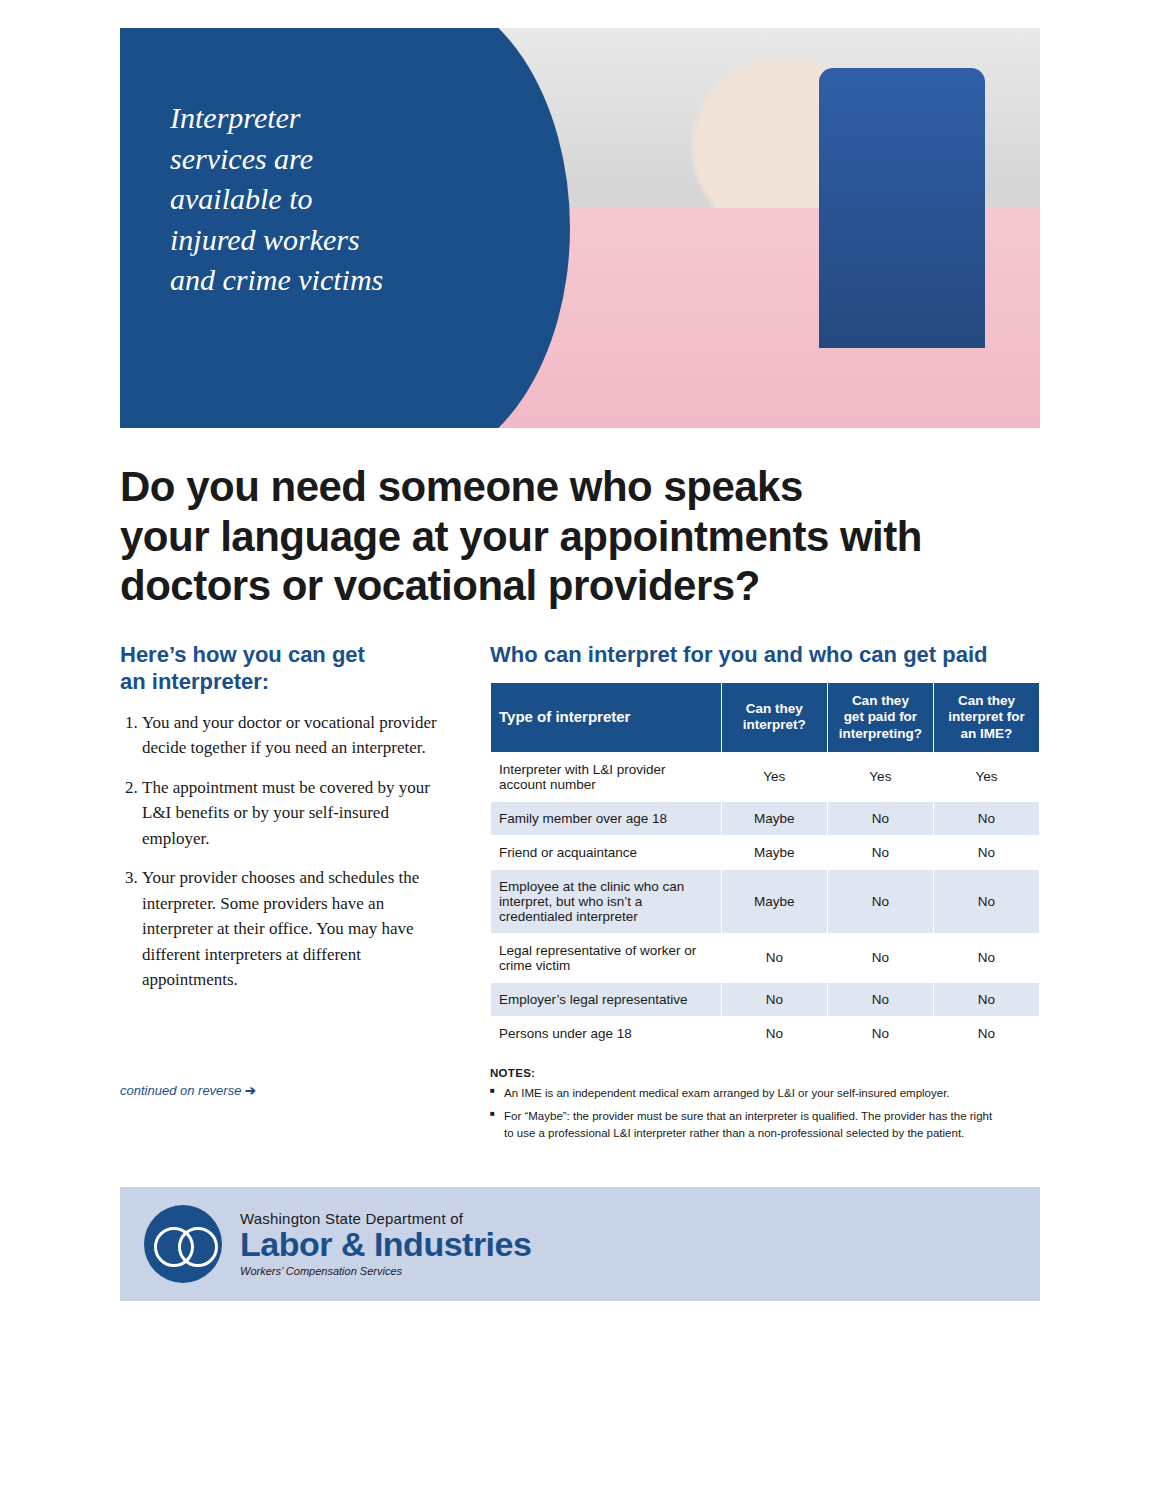Interpreter services are available to injured workers and crime victims
Do you need someone who speaks
your language at your appointments with
doctors or vocational providers?
Here’s how you can get
an interpreter:
You and your doctor or vocational provider decide together if you need an interpreter.
The appointment must be covered by your L&I benefits or by your self-insured employer.
Your provider chooses and schedules the interpreter. Some providers have an interpreter at their office. You may have different interpreters at different appointments.
continued on reverse ➔
Who can interpret for you and who can get paid
| Type of interpreter | Can they interpret? | Can they get paid for interpreting? | Can they interpret for an IME? |
| --- | --- | --- | --- |
| Interpreter with L&I provider account number | Yes | Yes | Yes |
| Family member over age 18 | Maybe | No | No |
| Friend or acquaintance | Maybe | No | No |
| Employee at the clinic who can interpret, but who isn’t a credentialed interpreter | Maybe | No | No |
| Legal representative of worker or crime victim | No | No | No |
| Employer’s legal representative | No | No | No |
| Persons under age 18 | No | No | No |
NOTES:
An IME is an independent medical exam arranged by L&I or your self-insured employer.
For “Maybe”: the provider must be sure that an interpreter is qualified. The provider has the right to use a professional L&I interpreter rather than a non-professional selected by the patient.
Washington State Department of
Labor & Industries
Workers’ Compensation Services